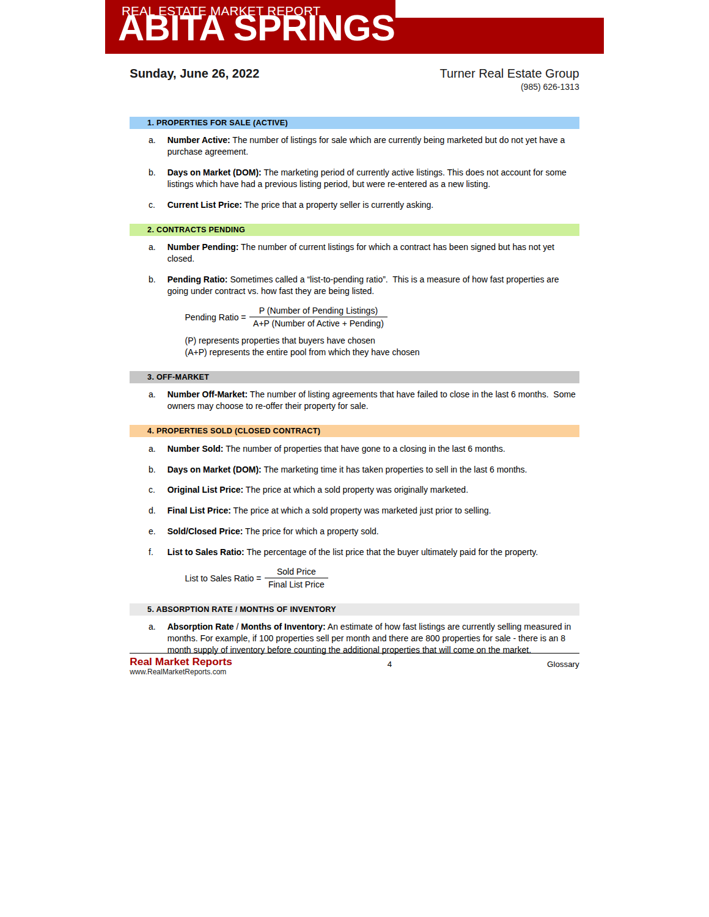REAL ESTATE MARKET REPORT
ABITA SPRINGS
Sunday, June 26, 2022
Turner Real Estate Group
(985) 626-1313
1. PROPERTIES FOR SALE (ACTIVE)
a. Number Active: The number of listings for sale which are currently being marketed but do not yet have a purchase agreement.
b. Days on Market (DOM): The marketing period of currently active listings. This does not account for some listings which have had a previous listing period, but were re-entered as a new listing.
c. Current List Price: The price that a property seller is currently asking.
2. CONTRACTS PENDING
a. Number Pending: The number of current listings for which a contract has been signed but has not yet closed.
b. Pending Ratio: Sometimes called a “list-to-pending ratio”. This is a measure of how fast properties are going under contract vs. how fast they are being listed.
Pending Ratio = P (Number of Pending Listings) A+P (Number of Active + Pending)
(P) represents properties that buyers have chosen
(A+P) represents the entire pool from which they have chosen
3. OFF-MARKET
a. Number Off-Market: The number of listing agreements that have failed to close in the last 6 months. Some owners may choose to re-offer their property for sale.
4. PROPERTIES SOLD (CLOSED CONTRACT)
a. Number Sold: The number of properties that have gone to a closing in the last 6 months.
b. Days on Market (DOM): The marketing time it has taken properties to sell in the last 6 months.
c. Original List Price: The price at which a sold property was originally marketed.
d. Final List Price: The price at which a sold property was marketed just prior to selling.
e. Sold/Closed Price: The price for which a property sold.
f. List to Sales Ratio: The percentage of the list price that the buyer ultimately paid for the property.
List to Sales Ratio = Sold Price Final List Price
5. ABSORPTION RATE / MONTHS OF INVENTORY
a. Absorption Rate / Months of Inventory: An estimate of how fast listings are currently selling measured in months. For example, if 100 properties sell per month and there are 800 properties for sale - there is an 8 month supply of inventory before counting the additional properties that will come on the market.
Real Market Reports
www.RealMarketReports.com
4
Glossary